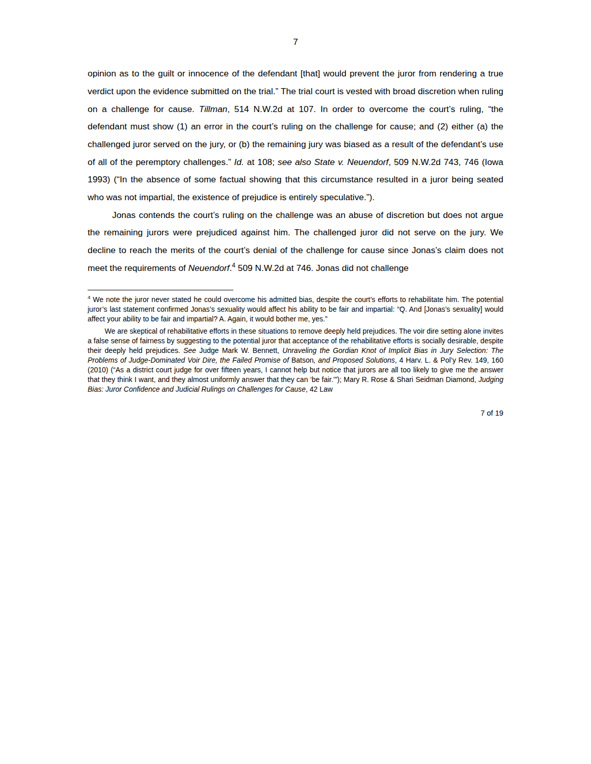7
opinion as to the guilt or innocence of the defendant [that] would prevent the juror from rendering a true verdict upon the evidence submitted on the trial.” The trial court is vested with broad discretion when ruling on a challenge for cause. Tillman, 514 N.W.2d at 107. In order to overcome the court’s ruling, “the defendant must show (1) an error in the court’s ruling on the challenge for cause; and (2) either (a) the challenged juror served on the jury, or (b) the remaining jury was biased as a result of the defendant’s use of all of the peremptory challenges.” Id. at 108; see also State v. Neuendorf, 509 N.W.2d 743, 746 (Iowa 1993) (“In the absence of some factual showing that this circumstance resulted in a juror being seated who was not impartial, the existence of prejudice is entirely speculative.”).
Jonas contends the court’s ruling on the challenge was an abuse of discretion but does not argue the remaining jurors were prejudiced against him. The challenged juror did not serve on the jury. We decline to reach the merits of the court’s denial of the challenge for cause since Jonas’s claim does not meet the requirements of Neuendorf.4 509 N.W.2d at 746. Jonas did not challenge
4 We note the juror never stated he could overcome his admitted bias, despite the court’s efforts to rehabilitate him. The potential juror’s last statement confirmed Jonas’s sexuality would affect his ability to be fair and impartial: “Q. And [Jonas’s sexuality] would affect your ability to be fair and impartial? A. Again, it would bother me, yes.”
We are skeptical of rehabilitative efforts in these situations to remove deeply held prejudices. The voir dire setting alone invites a false sense of fairness by suggesting to the potential juror that acceptance of the rehabilitative efforts is socially desirable, despite their deeply held prejudices. See Judge Mark W. Bennett, Unraveling the Gordian Knot of Implicit Bias in Jury Selection: The Problems of Judge-Dominated Voir Dire, the Failed Promise of Batson, and Proposed Solutions, 4 Harv. L. & Pol’y Rev. 149, 160 (2010) (“As a district court judge for over fifteen years, I cannot help but notice that jurors are all too likely to give me the answer that they think I want, and they almost uniformly answer that they can ‘be fair.’”); Mary R. Rose & Shari Seidman Diamond, Judging Bias: Juror Confidence and Judicial Rulings on Challenges for Cause, 42 Law
7 of 19